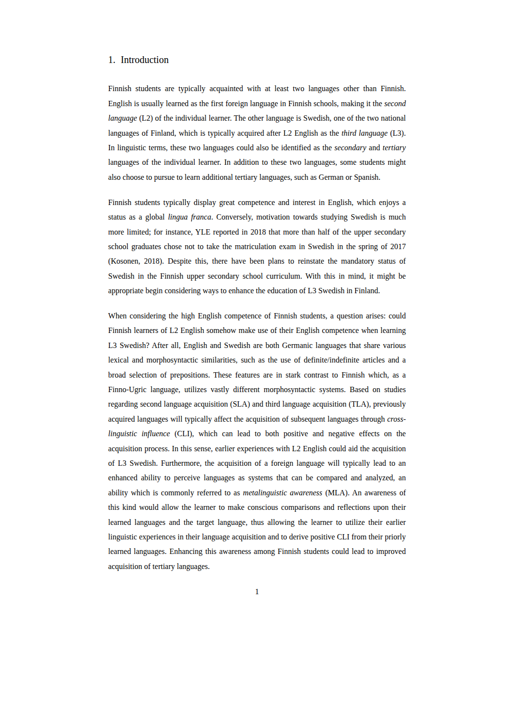1. Introduction
Finnish students are typically acquainted with at least two languages other than Finnish. English is usually learned as the first foreign language in Finnish schools, making it the second language (L2) of the individual learner. The other language is Swedish, one of the two national languages of Finland, which is typically acquired after L2 English as the third language (L3). In linguistic terms, these two languages could also be identified as the secondary and tertiary languages of the individual learner. In addition to these two languages, some students might also choose to pursue to learn additional tertiary languages, such as German or Spanish.
Finnish students typically display great competence and interest in English, which enjoys a status as a global lingua franca. Conversely, motivation towards studying Swedish is much more limited; for instance, YLE reported in 2018 that more than half of the upper secondary school graduates chose not to take the matriculation exam in Swedish in the spring of 2017 (Kosonen, 2018). Despite this, there have been plans to reinstate the mandatory status of Swedish in the Finnish upper secondary school curriculum. With this in mind, it might be appropriate begin considering ways to enhance the education of L3 Swedish in Finland.
When considering the high English competence of Finnish students, a question arises: could Finnish learners of L2 English somehow make use of their English competence when learning L3 Swedish? After all, English and Swedish are both Germanic languages that share various lexical and morphosyntactic similarities, such as the use of definite/indefinite articles and a broad selection of prepositions. These features are in stark contrast to Finnish which, as a Finno-Ugric language, utilizes vastly different morphosyntactic systems. Based on studies regarding second language acquisition (SLA) and third language acquisition (TLA), previously acquired languages will typically affect the acquisition of subsequent languages through cross-linguistic influence (CLI), which can lead to both positive and negative effects on the acquisition process. In this sense, earlier experiences with L2 English could aid the acquisition of L3 Swedish. Furthermore, the acquisition of a foreign language will typically lead to an enhanced ability to perceive languages as systems that can be compared and analyzed, an ability which is commonly referred to as metalinguistic awareness (MLA). An awareness of this kind would allow the learner to make conscious comparisons and reflections upon their learned languages and the target language, thus allowing the learner to utilize their earlier linguistic experiences in their language acquisition and to derive positive CLI from their priorly learned languages. Enhancing this awareness among Finnish students could lead to improved acquisition of tertiary languages.
1